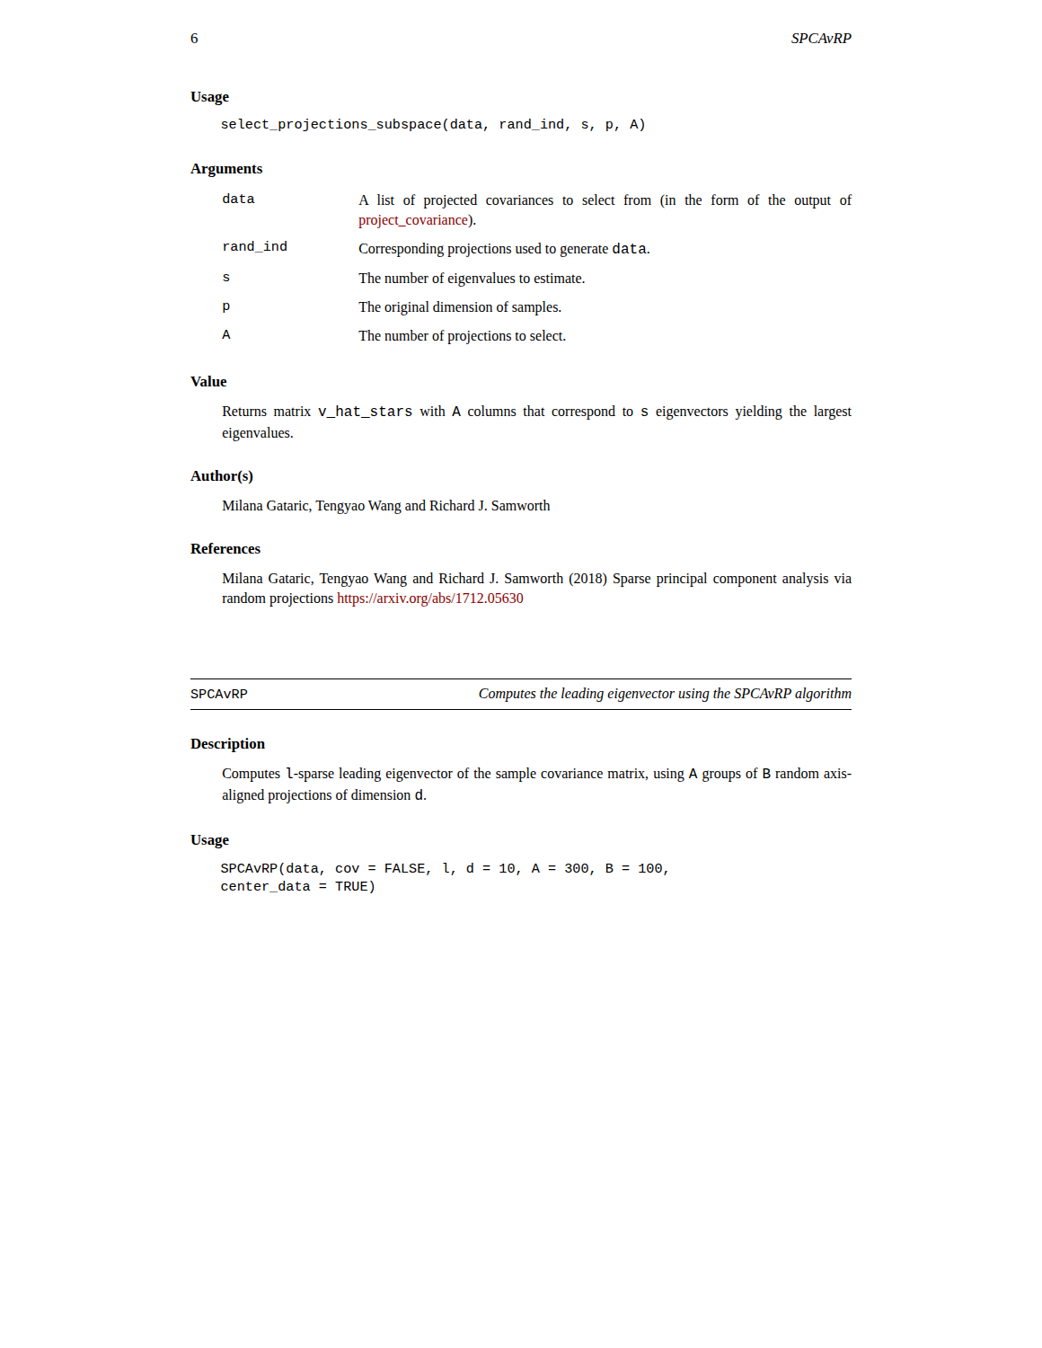6 SPCAvRP
Usage
select_projections_subspace(data, rand_ind, s, p, A)
Arguments
data
A list of projected covariances to select from (in the form of the output of project_covariance).
rand_ind
Corresponding projections used to generate data.
s
The number of eigenvalues to estimate.
p
The original dimension of samples.
A
The number of projections to select.
Value
Returns matrix v_hat_stars with A columns that correspond to s eigenvectors yielding the largest eigenvalues.
Author(s)
Milana Gataric, Tengyao Wang and Richard J. Samworth
References
Milana Gataric, Tengyao Wang and Richard J. Samworth (2018) Sparse principal component analysis via random projections https://arxiv.org/abs/1712.05630
SPCAvRP Computes the leading eigenvector using the SPCAvRP algorithm
Description
Computes l-sparse leading eigenvector of the sample covariance matrix, using A groups of B random axis-aligned projections of dimension d.
Usage
SPCAvRP(data, cov = FALSE, l, d = 10, A = 300, B = 100,
center_data = TRUE)